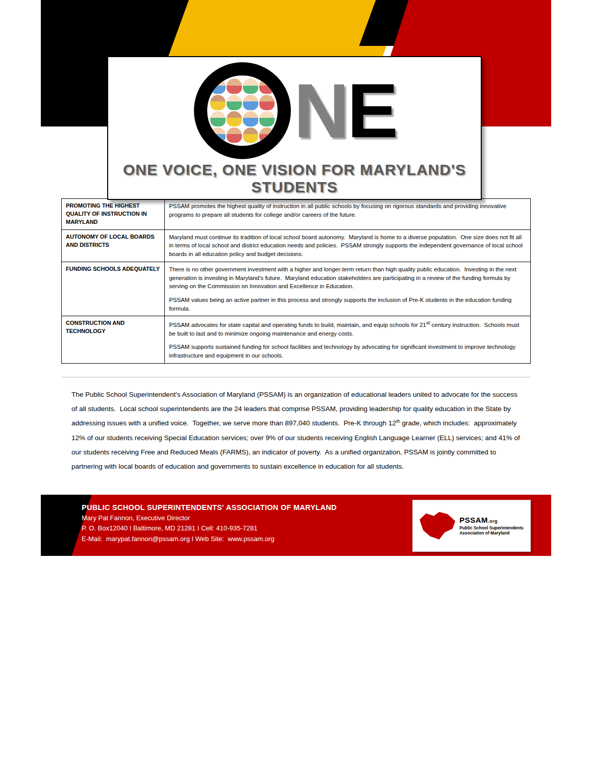N E
ONE VOICE, ONE VISION FOR MARYLAND'S STUDENTS
LEGISLATIVE PRIORITIES FOR 2020
| Promoting the Highest Quality of Instruction in Maryland | PSSAM promotes the highest quality of instruction in all public schools by focusing on rigorous standards and providing innovative programs to prepare all students for college and/or careers of the future. |
| Autonomy of Local Boards and Districts | Maryland must continue its tradition of local school board autonomy. Maryland is home to a diverse population. One size does not fit all in terms of local school and district education needs and policies. PSSAM strongly supports the independent governance of local school boards in all education policy and budget decisions. |
| Funding Schools Adequately | There is no other government investment with a higher and longer-term return than high quality public education. Investing in the next generation is investing in Maryland's future. Maryland education stakeholders are participating in a review of the funding formula by serving on the Commission on Innovation and Excellence in Education. PSSAM values being an active partner in this process and strongly supports the inclusion of Pre-K students in the education funding formula. |
| Construction and Technology | PSSAM advocates for state capital and operating funds to build, maintain, and equip schools for 21 st century instruction. Schools must be built to last and to minimize ongoing maintenance and energy costs. PSSAM supports sustained funding for school facilities and technology by advocating for significant investment to improve technology infrastructure and equipment in our schools. |
The Public School Superintendent's Association of Maryland (PSSAM) is an organization of educational leaders united to advocate for the success of all students. Local school superintendents are the 24 leaders that comprise PSSAM, providing leadership for quality education in the State by addressing issues with a unified voice. Together, we serve more than 897,040 students. Pre-K through 12th grade, which includes: approximately 12% of our students receiving Special Education services; over 9% of our students receiving English Language Learner (ELL) services; and 41% of our students receiving Free and Reduced Meals (FARMS), an indicator of poverty. As a unified organization, PSSAM is jointly committed to partnering with local boards of education and governments to sustain excellence in education for all students.
PUBLIC SCHOOL SUPERINTENDENTS' ASSOCIATION OF MARYLAND
Mary Pat Fannon, Executive Director
P. O. Box12040 I Baltimore, MD 21281 I Cell: 410-935-7281
E-Mail: marypat.fannon@pssam.org I Web Site: www.pssam.org
PSSAM.org
Public School Superintendents
Association of Maryland